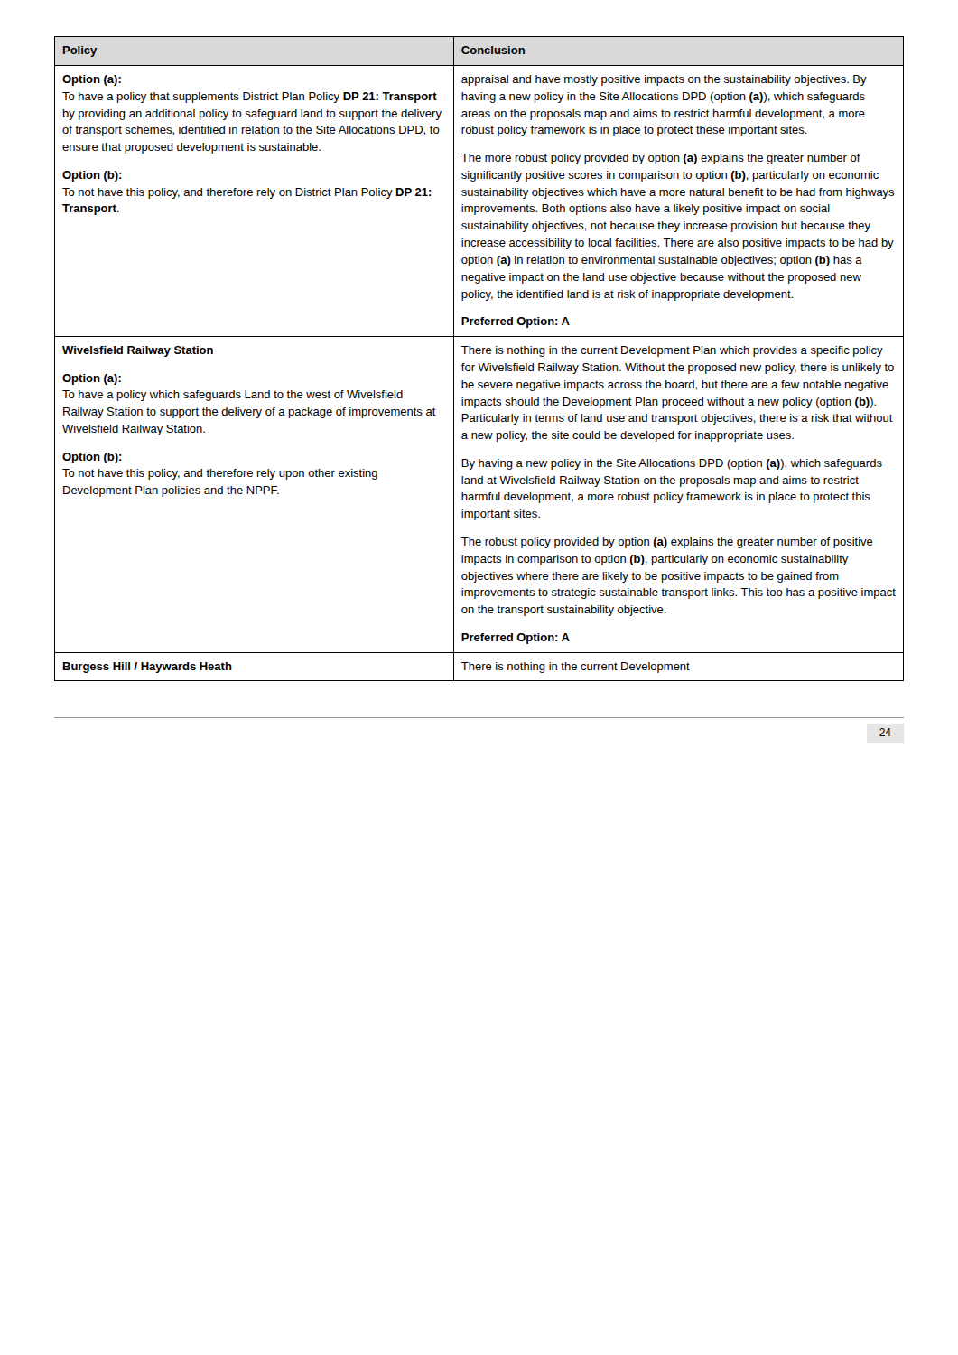| Policy | Conclusion |
| --- | --- |
| Option (a): To have a policy that supplements District Plan Policy DP 21: Transport by providing an additional policy to safeguard land to support the delivery of transport schemes, identified in relation to the Site Allocations DPD, to ensure that proposed development is sustainable. Option (b): To not have this policy, and therefore rely on District Plan Policy DP 21: Transport . | appraisal and have mostly positive impacts on the sustainability objectives. By having a new policy in the Site Allocations DPD (option (a) ), which safeguards areas on the proposals map and aims to restrict harmful development, a more robust policy framework is in place to protect these important sites. The more robust policy provided by option (a) explains the greater number of significantly positive scores in comparison to option (b) , particularly on economic sustainability objectives which have a more natural benefit to be had from highways improvements. Both options also have a likely positive impact on social sustainability objectives, not because they increase provision but because they increase accessibility to local facilities. There are also positive impacts to be had by option (a) in relation to environmental sustainable objectives; option (b) has a negative impact on the land use objective because without the proposed new policy, the identified land is at risk of inappropriate development. Preferred Option: A |
| Wivelsfield Railway Station Option (a): To have a policy which safeguards Land to the west of Wivelsfield Railway Station to support the delivery of a package of improvements at Wivelsfield Railway Station. Option (b): To not have this policy, and therefore rely upon other existing Development Plan policies and the NPPF. | There is nothing in the current Development Plan which provides a specific policy for Wivelsfield Railway Station. Without the proposed new policy, there is unlikely to be severe negative impacts across the board, but there are a few notable negative impacts should the Development Plan proceed without a new policy (option (b) ). Particularly in terms of land use and transport objectives, there is a risk that without a new policy, the site could be developed for inappropriate uses. By having a new policy in the Site Allocations DPD (option (a) ), which safeguards land at Wivelsfield Railway Station on the proposals map and aims to restrict harmful development, a more robust policy framework is in place to protect this important sites. The robust policy provided by option (a) explains the greater number of positive impacts in comparison to option (b) , particularly on economic sustainability objectives where there are likely to be positive impacts to be gained from improvements to strategic sustainable transport links. This too has a positive impact on the transport sustainability objective. Preferred Option: A |
| Burgess Hill / Haywards Heath | There is nothing in the current Development |
24